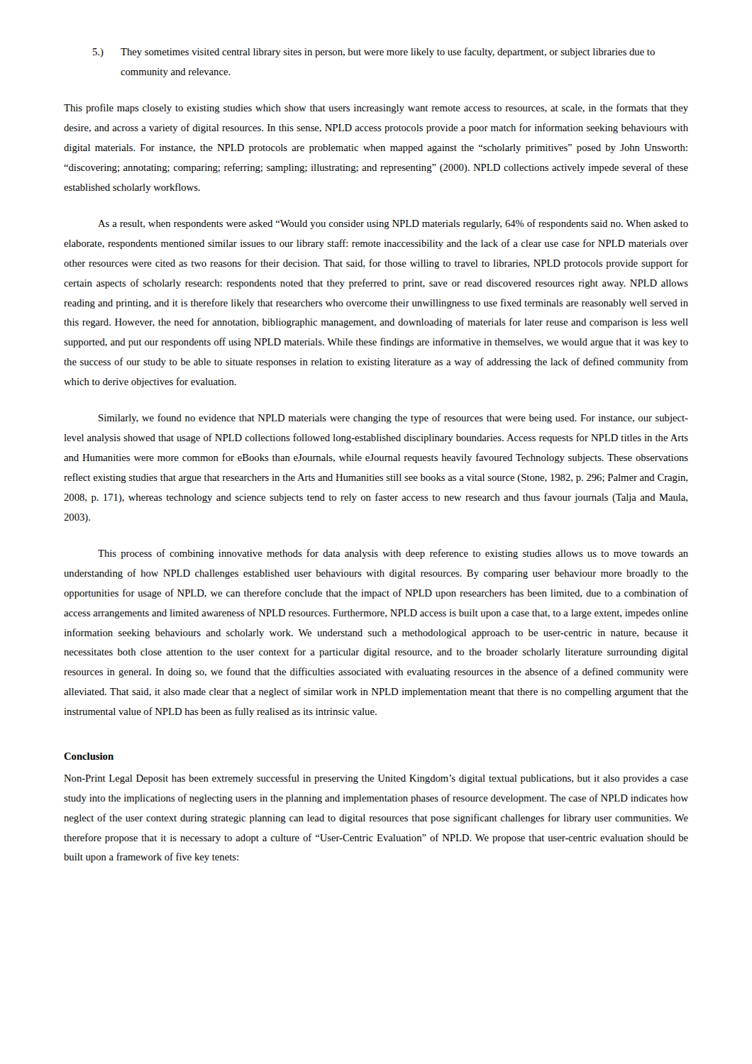5.) They sometimes visited central library sites in person, but were more likely to use faculty, department, or subject libraries due to community and relevance.
This profile maps closely to existing studies which show that users increasingly want remote access to resources, at scale, in the formats that they desire, and across a variety of digital resources. In this sense, NPLD access protocols provide a poor match for information seeking behaviours with digital materials. For instance, the NPLD protocols are problematic when mapped against the “scholarly primitives” posed by John Unsworth: “discovering; annotating; comparing; referring; sampling; illustrating; and representing” (2000). NPLD collections actively impede several of these established scholarly workflows.
As a result, when respondents were asked “Would you consider using NPLD materials regularly, 64% of respondents said no. When asked to elaborate, respondents mentioned similar issues to our library staff: remote inaccessibility and the lack of a clear use case for NPLD materials over other resources were cited as two reasons for their decision. That said, for those willing to travel to libraries, NPLD protocols provide support for certain aspects of scholarly research: respondents noted that they preferred to print, save or read discovered resources right away. NPLD allows reading and printing, and it is therefore likely that researchers who overcome their unwillingness to use fixed terminals are reasonably well served in this regard. However, the need for annotation, bibliographic management, and downloading of materials for later reuse and comparison is less well supported, and put our respondents off using NPLD materials. While these findings are informative in themselves, we would argue that it was key to the success of our study to be able to situate responses in relation to existing literature as a way of addressing the lack of defined community from which to derive objectives for evaluation.
Similarly, we found no evidence that NPLD materials were changing the type of resources that were being used. For instance, our subject-level analysis showed that usage of NPLD collections followed long-established disciplinary boundaries. Access requests for NPLD titles in the Arts and Humanities were more common for eBooks than eJournals, while eJournal requests heavily favoured Technology subjects. These observations reflect existing studies that argue that researchers in the Arts and Humanities still see books as a vital source (Stone, 1982, p. 296; Palmer and Cragin, 2008, p. 171), whereas technology and science subjects tend to rely on faster access to new research and thus favour journals (Talja and Maula, 2003).
This process of combining innovative methods for data analysis with deep reference to existing studies allows us to move towards an understanding of how NPLD challenges established user behaviours with digital resources. By comparing user behaviour more broadly to the opportunities for usage of NPLD, we can therefore conclude that the impact of NPLD upon researchers has been limited, due to a combination of access arrangements and limited awareness of NPLD resources. Furthermore, NPLD access is built upon a case that, to a large extent, impedes online information seeking behaviours and scholarly work. We understand such a methodological approach to be user-centric in nature, because it necessitates both close attention to the user context for a particular digital resource, and to the broader scholarly literature surrounding digital resources in general. In doing so, we found that the difficulties associated with evaluating resources in the absence of a defined community were alleviated. That said, it also made clear that a neglect of similar work in NPLD implementation meant that there is no compelling argument that the instrumental value of NPLD has been as fully realised as its intrinsic value.
Conclusion
Non-Print Legal Deposit has been extremely successful in preserving the United Kingdom’s digital textual publications, but it also provides a case study into the implications of neglecting users in the planning and implementation phases of resource development. The case of NPLD indicates how neglect of the user context during strategic planning can lead to digital resources that pose significant challenges for library user communities. We therefore propose that it is necessary to adopt a culture of “User-Centric Evaluation” of NPLD. We propose that user-centric evaluation should be built upon a framework of five key tenets: